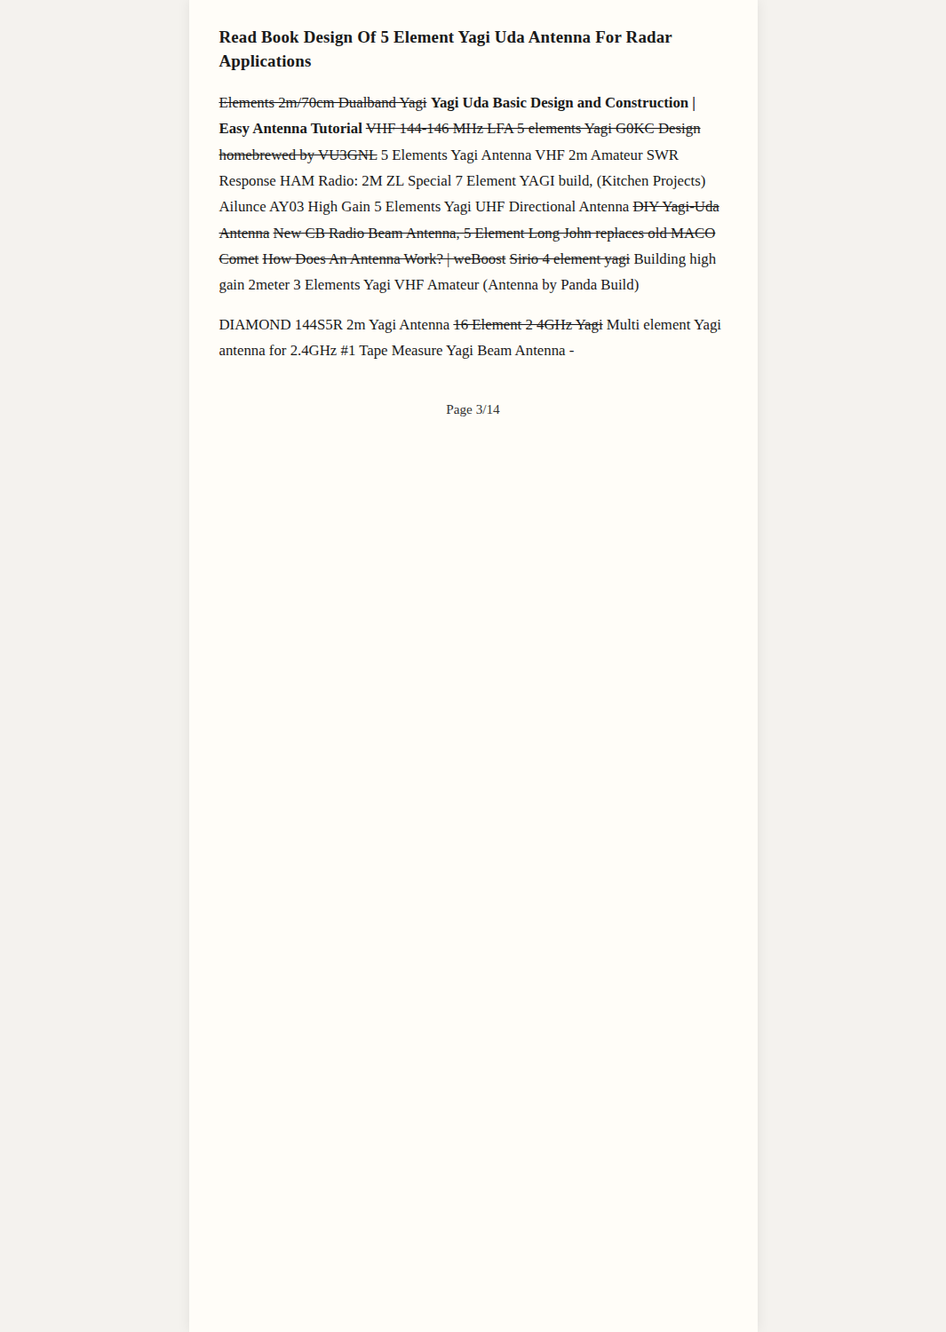Read Book Design Of 5 Element Yagi Uda Antenna For Radar Applications
Elements 2m/70cm Dualband Yagi Yagi Uda Basic Design and Construction | Easy Antenna Tutorial VHF 144-146 MHz LFA 5 elements Yagi G0KC Design homebrewed by VU3GNL 5 Elements Yagi Antenna VHF 2m Amateur SWR Response HAM Radio: 2M ZL Special 7 Element YAGI build, (Kitchen Projects) Ailunce AY03 High Gain 5 Elements Yagi UHF Directional Antenna DIY Yagi-Uda Antenna New CB Radio Beam Antenna, 5 Element Long John replaces old MACO Comet How Does An Antenna Work? | weBoost Sirio 4 element yagi Building high gain 2meter 3 Elements Yagi VHF Amateur (Antenna by Panda Build)
DIAMOND 144S5R 2m Yagi Antenna 16 Element 2 4GHz Yagi Multi element Yagi antenna for 2.4GHz #1 Tape Measure Yagi Beam Antenna -
Page 3/14